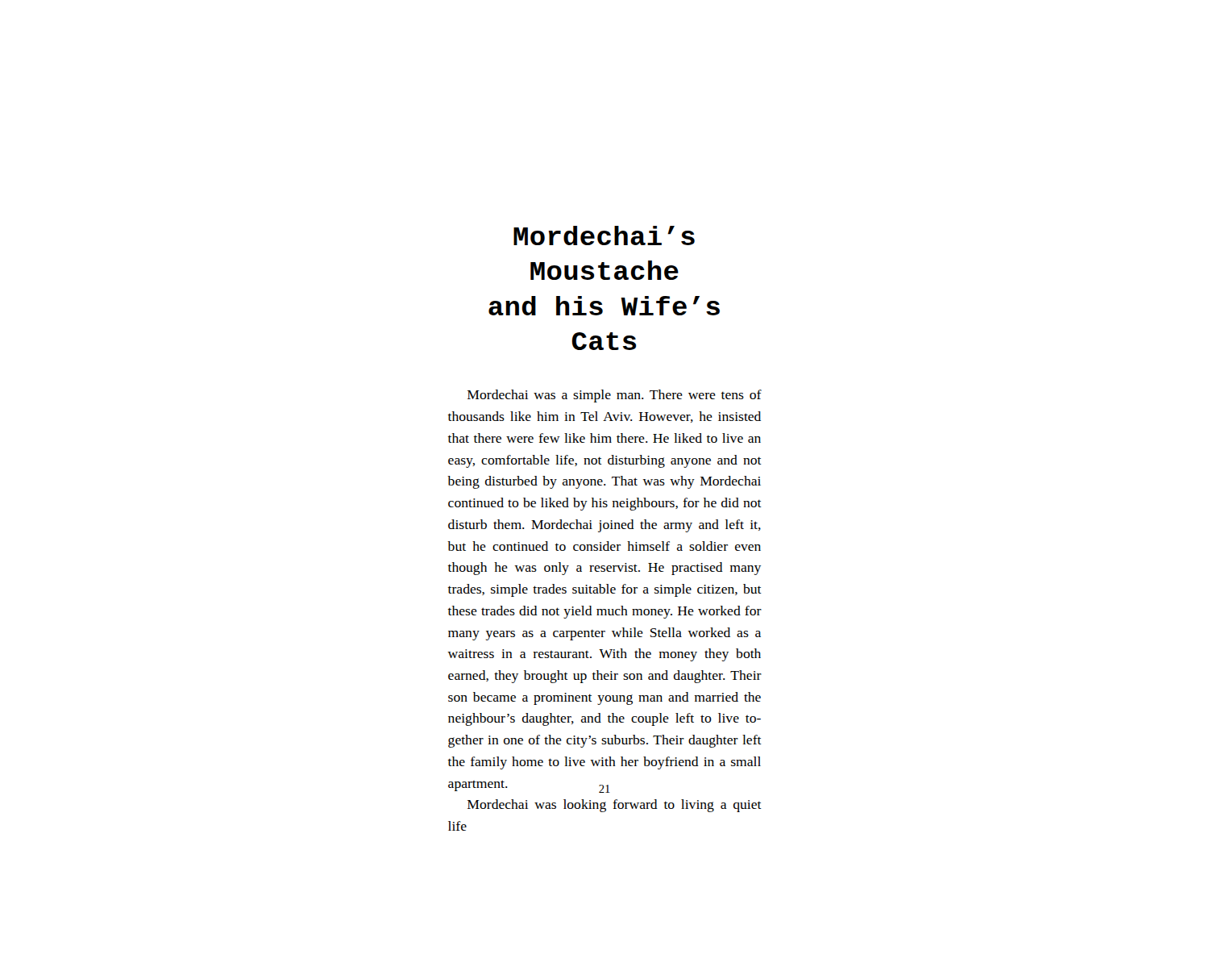Mordechai’s Moustache
and his Wife’s Cats
Mordechai was a simple man. There were tens of thousands like him in Tel Aviv. However, he insisted that there were few like him there. He liked to live an easy, comfortable life, not disturbing anyone and not being disturbed by anyone. That was why Mordechai continued to be liked by his neighbours, for he did not disturb them. Mordechai joined the army and left it, but he continued to consider himself a soldier even though he was only a reservist. He practised many trades, simple trades suitable for a simple citizen, but these trades did not yield much money. He worked for many years as a carpenter while Stella worked as a waitress in a restaurant. With the money they both earned, they brought up their son and daughter. Their son became a prominent young man and married the neighbour’s daughter, and the couple left to live together in one of the city’s suburbs. Their daughter left the family home to live with her boyfriend in a small apartment.
Mordechai was looking forward to living a quiet life
21